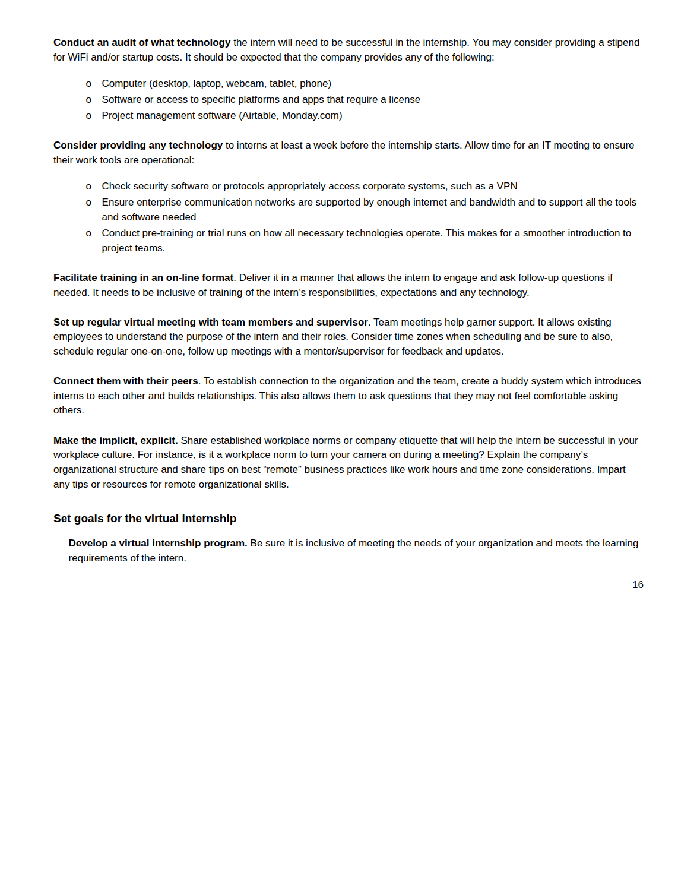Conduct an audit of what technology the intern will need to be successful in the internship. You may consider providing a stipend for WiFi and/or startup costs. It should be expected that the company provides any of the following:
Computer (desktop, laptop, webcam, tablet, phone)
Software or access to specific platforms and apps that require a license
Project management software (Airtable, Monday.com)
Consider providing any technology to interns at least a week before the internship starts. Allow time for an IT meeting to ensure their work tools are operational:
Check security software or protocols appropriately access corporate systems, such as a VPN
Ensure enterprise communication networks are supported by enough internet and bandwidth and to support all the tools and software needed
Conduct pre-training or trial runs on how all necessary technologies operate. This makes for a smoother introduction to project teams.
Facilitate training in an on-line format. Deliver it in a manner that allows the intern to engage and ask follow-up questions if needed. It needs to be inclusive of training of the intern’s responsibilities, expectations and any technology.
Set up regular virtual meeting with team members and supervisor. Team meetings help garner support. It allows existing employees to understand the purpose of the intern and their roles. Consider time zones when scheduling and be sure to also, schedule regular one-on-one, follow up meetings with a mentor/supervisor for feedback and updates.
Connect them with their peers. To establish connection to the organization and the team, create a buddy system which introduces interns to each other and builds relationships. This also allows them to ask questions that they may not feel comfortable asking others.
Make the implicit, explicit. Share established workplace norms or company etiquette that will help the intern be successful in your workplace culture. For instance, is it a workplace norm to turn your camera on during a meeting? Explain the company’s organizational structure and share tips on best “remote” business practices like work hours and time zone considerations. Impart any tips or resources for remote organizational skills.
Set goals for the virtual internship
Develop a virtual internship program. Be sure it is inclusive of meeting the needs of your organization and meets the learning requirements of the intern.
16